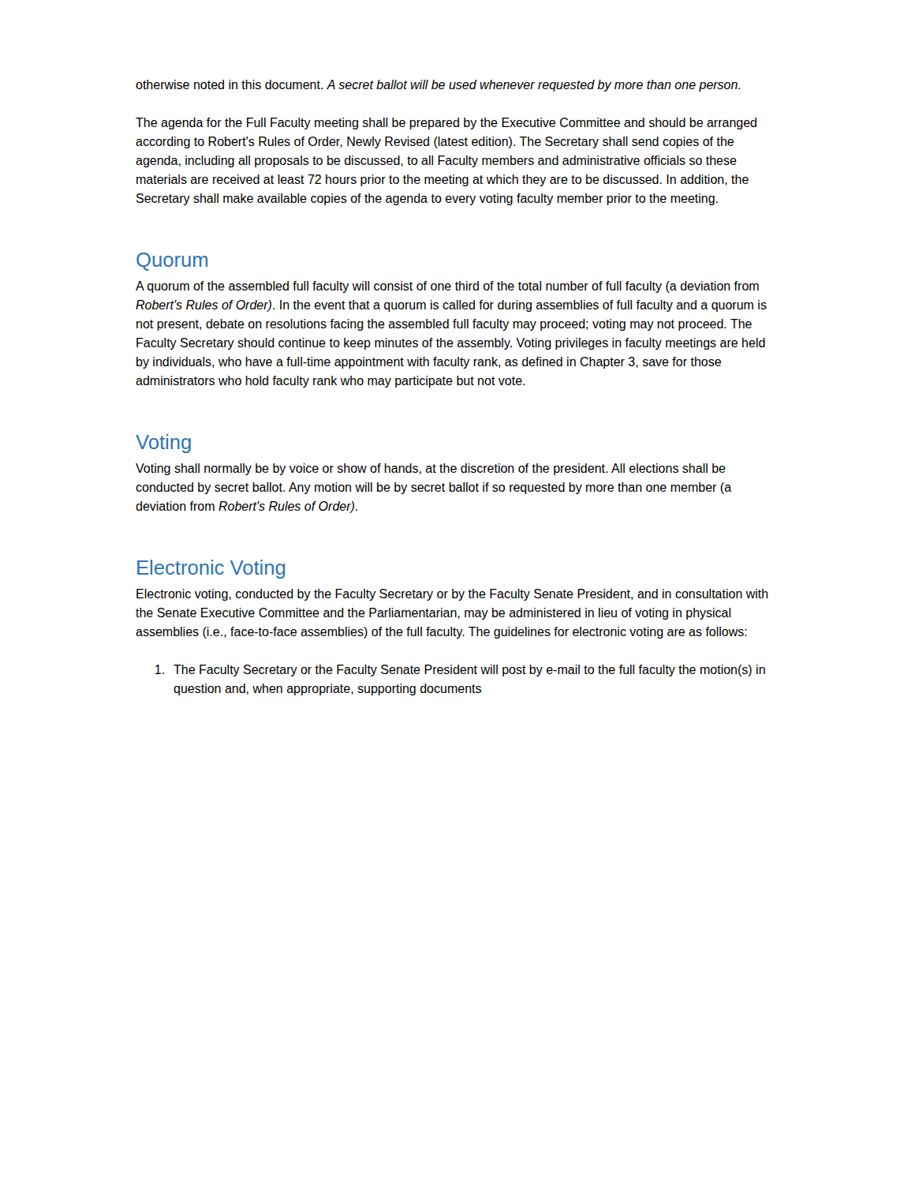otherwise noted in this document. A secret ballot will be used whenever requested by more than one person.
The agenda for the Full Faculty meeting shall be prepared by the Executive Committee and should be arranged according to Robert's Rules of Order, Newly Revised (latest edition). The Secretary shall send copies of the agenda, including all proposals to be discussed, to all Faculty members and administrative officials so these materials are received at least 72 hours prior to the meeting at which they are to be discussed. In addition, the Secretary shall make available copies of the agenda to every voting faculty member prior to the meeting.
Quorum
A quorum of the assembled full faculty will consist of one third of the total number of full faculty (a deviation from Robert's Rules of Order). In the event that a quorum is called for during assemblies of full faculty and a quorum is not present, debate on resolutions facing the assembled full faculty may proceed; voting may not proceed. The Faculty Secretary should continue to keep minutes of the assembly. Voting privileges in faculty meetings are held by individuals, who have a full-time appointment with faculty rank, as defined in Chapter 3, save for those administrators who hold faculty rank who may participate but not vote.
Voting
Voting shall normally be by voice or show of hands, at the discretion of the president. All elections shall be conducted by secret ballot. Any motion will be by secret ballot if so requested by more than one member (a deviation from Robert's Rules of Order).
Electronic Voting
Electronic voting, conducted by the Faculty Secretary or by the Faculty Senate President, and in consultation with the Senate Executive Committee and the Parliamentarian, may be administered in lieu of voting in physical assemblies (i.e., face-to-face assemblies) of the full faculty. The guidelines for electronic voting are as follows:
The Faculty Secretary or the Faculty Senate President will post by e-mail to the full faculty the motion(s) in question and, when appropriate, supporting documents